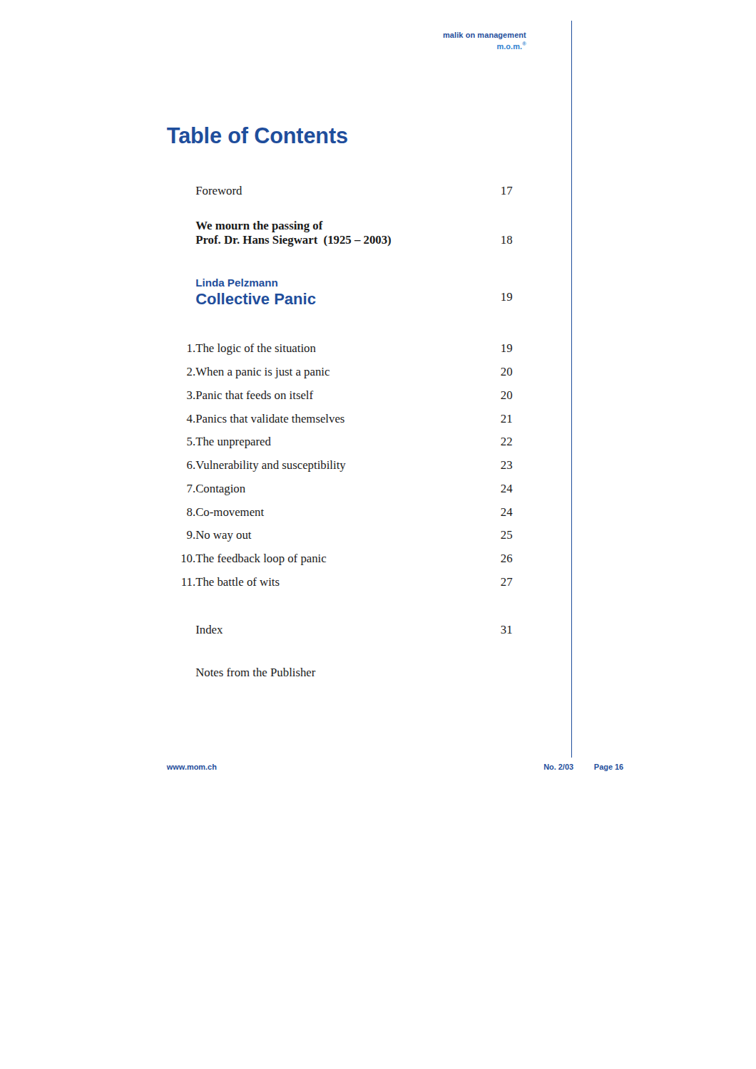malik on management
m.o.m.®
Table of Contents
| | Foreword | 17 |
| | We mourn the passing of | |
| | Prof. Dr. Hans Siegwart (1925 – 2003) | 18 |
| | Linda Pelzmann | |
| | Collective Panic | 19 |
| 1. | The logic of the situation | 19 |
| 2. | When a panic is just a panic | 20 |
| 3. | Panic that feeds on itself | 20 |
| 4. | Panics that validate themselves | 21 |
| 5. | The unprepared | 22 |
| 6. | Vulnerability and susceptibility | 23 |
| 7. | Contagion | 24 |
| 8. | Co-movement | 24 |
| 9. | No way out | 25 |
| 10. | The feedback loop of panic | 26 |
| 11. | The battle of wits | 27 |
| | Index | 31 |
| | Notes from the Publisher | |
www.mom.ch
No. 2/03 Page 16